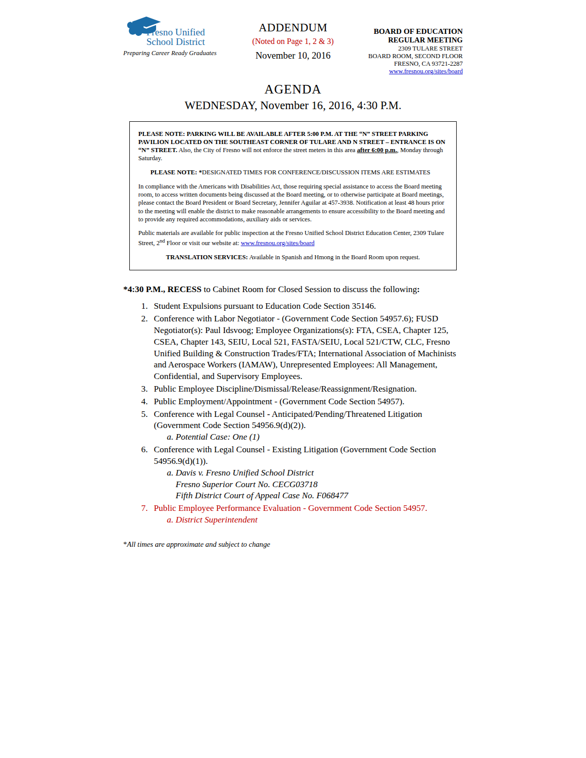Preparing Career Ready Graduates
ADDENDUM
(Noted on Page 1, 2 & 3)
November 10, 2016
BOARD OF EDUCATION
REGULAR MEETING
2309 TULARE STREET
BOARD ROOM, SECOND FLOOR
FRESNO, CA 93721-2287
www.fresnou.org/sites/board
AGENDA
WEDNESDAY, November 16, 2016, 4:30 P.M.
PLEASE NOTE: PARKING WILL BE AVAILABLE AFTER 5:00 P.M. AT THE “N” STREET PARKING PAVILION LOCATED ON THE SOUTHEAST CORNER OF TULARE AND N STREET – ENTRANCE IS ON “N” STREET. Also, the City of Fresno will not enforce the street meters in this area after 6:00 p.m., Monday through Saturday.
PLEASE NOTE: *DESIGNATED TIMES FOR CONFERENCE/DISCUSSION ITEMS ARE ESTIMATES
In compliance with the Americans with Disabilities Act, those requiring special assistance to access the Board meeting room, to access written documents being discussed at the Board meeting, or to otherwise participate at Board meetings, please contact the Board President or Board Secretary, Jennifer Aguilar at 457-3938. Notification at least 48 hours prior to the meeting will enable the district to make reasonable arrangements to ensure accessibility to the Board meeting and to provide any required accommodations, auxiliary aids or services.
Public materials are available for public inspection at the Fresno Unified School District Education Center, 2309 Tulare Street, 2nd Floor or visit our website at: www.fresnou.org/sites/board
TRANSLATION SERVICES: Available in Spanish and Hmong in the Board Room upon request.
*4:30 P.M., RECESS to Cabinet Room for Closed Session to discuss the following:
Student Expulsions pursuant to Education Code Section 35146.
Conference with Labor Negotiator - (Government Code Section 54957.6); FUSD Negotiator(s): Paul Idsvoog; Employee Organizations(s): FTA, CSEA, Chapter 125, CSEA, Chapter 143, SEIU, Local 521, FASTA/SEIU, Local 521/CTW, CLC, Fresno Unified Building & Construction Trades/FTA; International Association of Machinists and Aerospace Workers (IAMAW), Unrepresented Employees: All Management, Confidential, and Supervisory Employees.
Public Employee Discipline/Dismissal/Release/Reassignment/Resignation.
Public Employment/Appointment - (Government Code Section 54957).
Conference with Legal Counsel - Anticipated/Pending/Threatened Litigation
(Government Code Section 54956.9(d)(2)).
Potential Case: One (1)
Conference with Legal Counsel - Existing Litigation (Government Code Section 54956.9(d)(1)).
Davis v. Fresno Unified School District
Fresno Superior Court No. CECG03718
Fifth District Court of Appeal Case No. F068477
Public Employee Performance Evaluation - Government Code Section 54957.
District Superintendent
*All times are approximate and subject to change